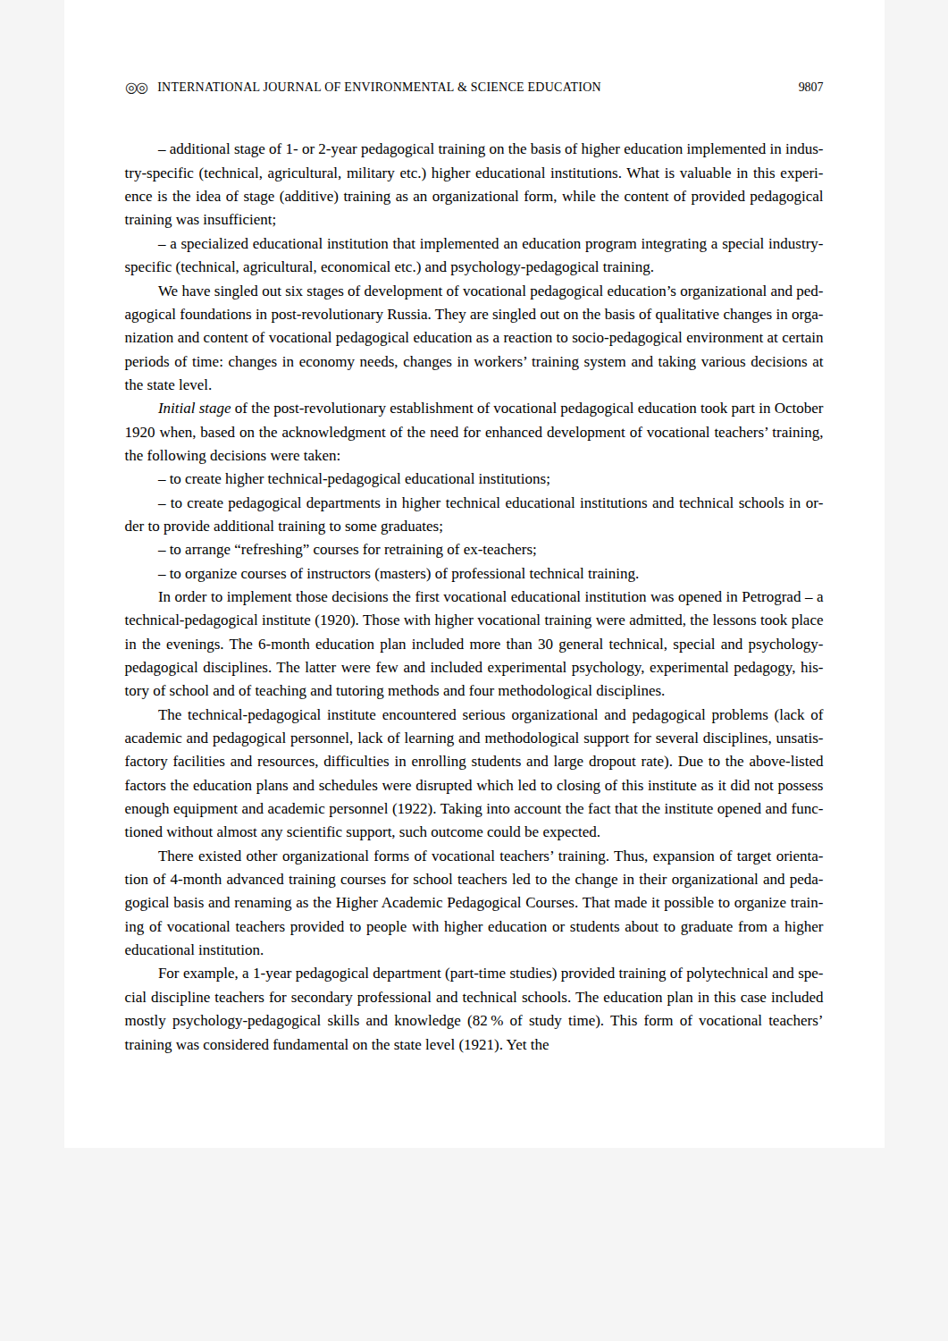◎◎ INTERNATIONAL JOURNAL OF ENVIRONMENTAL & SCIENCE EDUCATION 9807
– additional stage of 1- or 2-year pedagogical training on the basis of higher education implemented in industry-specific (technical, agricultural, military etc.) higher educational institutions. What is valuable in this experience is the idea of stage (additive) training as an organizational form, while the content of provided pedagogical training was insufficient;
– a specialized educational institution that implemented an education program integrating a special industry-specific (technical, agricultural, economical etc.) and psychology-pedagogical training.
We have singled out six stages of development of vocational pedagogical education’s organizational and pedagogical foundations in post-revolutionary Russia. They are singled out on the basis of qualitative changes in organization and content of vocational pedagogical education as a reaction to socio-pedagogical environment at certain periods of time: changes in economy needs, changes in workers’ training system and taking various decisions at the state level.
Initial stage of the post-revolutionary establishment of vocational pedagogical education took part in October 1920 when, based on the acknowledgment of the need for enhanced development of vocational teachers’ training, the following decisions were taken:
– to create higher technical-pedagogical educational institutions;
– to create pedagogical departments in higher technical educational institutions and technical schools in order to provide additional training to some graduates;
– to arrange “refreshing” courses for retraining of ex-teachers;
– to organize courses of instructors (masters) of professional technical training.
In order to implement those decisions the first vocational educational institution was opened in Petrograd – a technical-pedagogical institute (1920). Those with higher vocational training were admitted, the lessons took place in the evenings. The 6-month education plan included more than 30 general technical, special and psychology-pedagogical disciplines. The latter were few and included experimental psychology, experimental pedagogy, history of school and of teaching and tutoring methods and four methodological disciplines.
The technical-pedagogical institute encountered serious organizational and pedagogical problems (lack of academic and pedagogical personnel, lack of learning and methodological support for several disciplines, unsatisfactory facilities and resources, difficulties in enrolling students and large dropout rate). Due to the above-listed factors the education plans and schedules were disrupted which led to closing of this institute as it did not possess enough equipment and academic personnel (1922). Taking into account the fact that the institute opened and functioned without almost any scientific support, such outcome could be expected.
There existed other organizational forms of vocational teachers’ training. Thus, expansion of target orientation of 4-month advanced training courses for school teachers led to the change in their organizational and pedagogical basis and renaming as the Higher Academic Pedagogical Courses. That made it possible to organize training of vocational teachers provided to people with higher education or students about to graduate from a higher educational institution.
For example, a 1-year pedagogical department (part-time studies) provided training of polytechnical and special discipline teachers for secondary professional and technical schools. The education plan in this case included mostly psychology-pedagogical skills and knowledge (82 % of study time). This form of vocational teachers’ training was considered fundamental on the state level (1921). Yet the